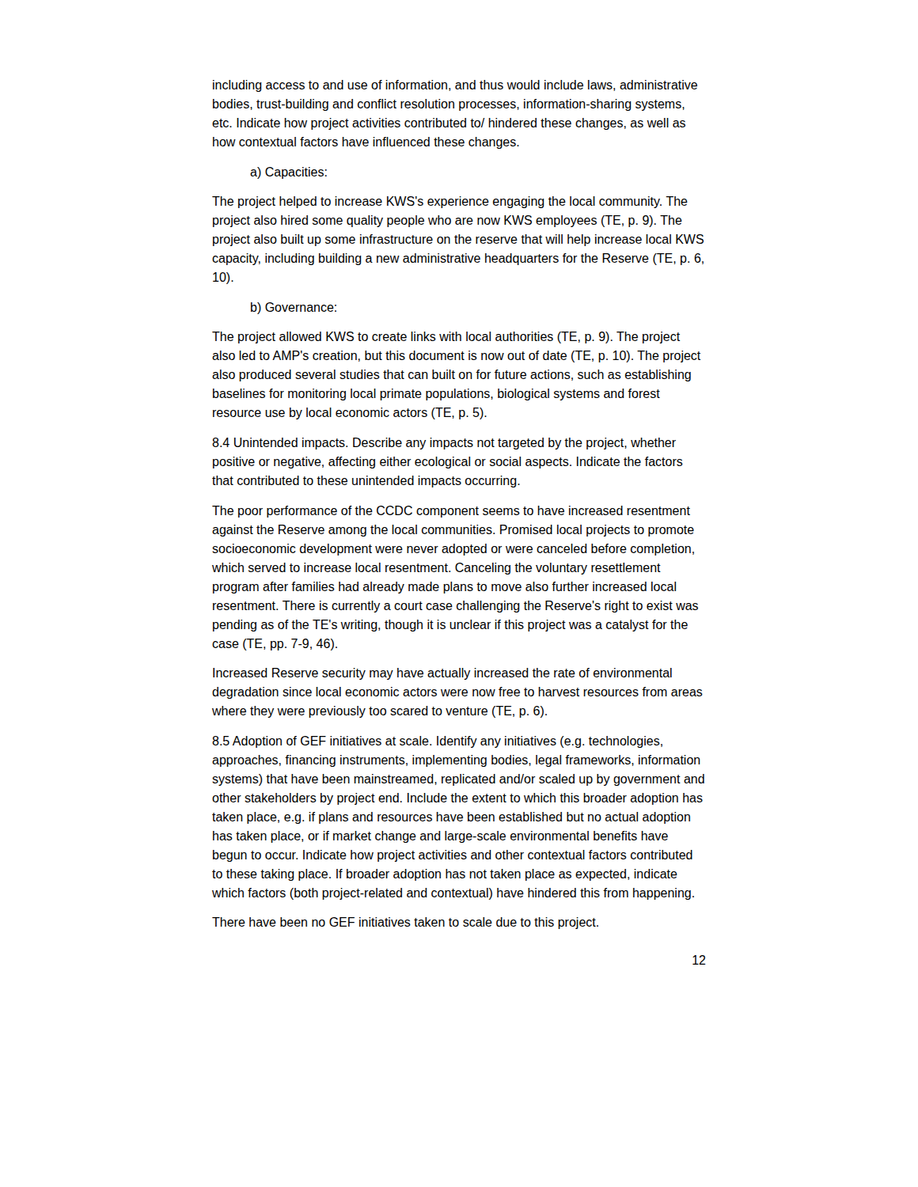including access to and use of information, and thus would include laws, administrative bodies, trust-building and conflict resolution processes, information-sharing systems, etc. Indicate how project activities contributed to/ hindered these changes, as well as how contextual factors have influenced these changes.
a) Capacities:
The project helped to increase KWS's experience engaging the local community. The project also hired some quality people who are now KWS employees (TE, p. 9). The project also built up some infrastructure on the reserve that will help increase local KWS capacity, including building a new administrative headquarters for the Reserve (TE, p. 6, 10).
b) Governance:
The project allowed KWS to create links with local authorities (TE, p. 9). The project also led to AMP's creation, but this document is now out of date (TE, p. 10). The project also produced several studies that can built on for future actions, such as establishing baselines for monitoring local primate populations, biological systems and forest resource use by local economic actors (TE, p. 5).
8.4 Unintended impacts. Describe any impacts not targeted by the project, whether positive or negative, affecting either ecological or social aspects. Indicate the factors that contributed to these unintended impacts occurring.
The poor performance of the CCDC component seems to have increased resentment against the Reserve among the local communities. Promised local projects to promote socioeconomic development were never adopted or were canceled before completion, which served to increase local resentment. Canceling the voluntary resettlement program after families had already made plans to move also further increased local resentment. There is currently a court case challenging the Reserve's right to exist was pending as of the TE's writing, though it is unclear if this project was a catalyst for the case (TE, pp. 7-9, 46).
Increased Reserve security may have actually increased the rate of environmental degradation since local economic actors were now free to harvest resources from areas where they were previously too scared to venture (TE, p. 6).
8.5 Adoption of GEF initiatives at scale. Identify any initiatives (e.g. technologies, approaches, financing instruments, implementing bodies, legal frameworks, information systems) that have been mainstreamed, replicated and/or scaled up by government and other stakeholders by project end. Include the extent to which this broader adoption has taken place, e.g. if plans and resources have been established but no actual adoption has taken place, or if market change and large-scale environmental benefits have begun to occur. Indicate how project activities and other contextual factors contributed to these taking place. If broader adoption has not taken place as expected, indicate which factors (both project-related and contextual) have hindered this from happening.
There have been no GEF initiatives taken to scale due to this project.
12